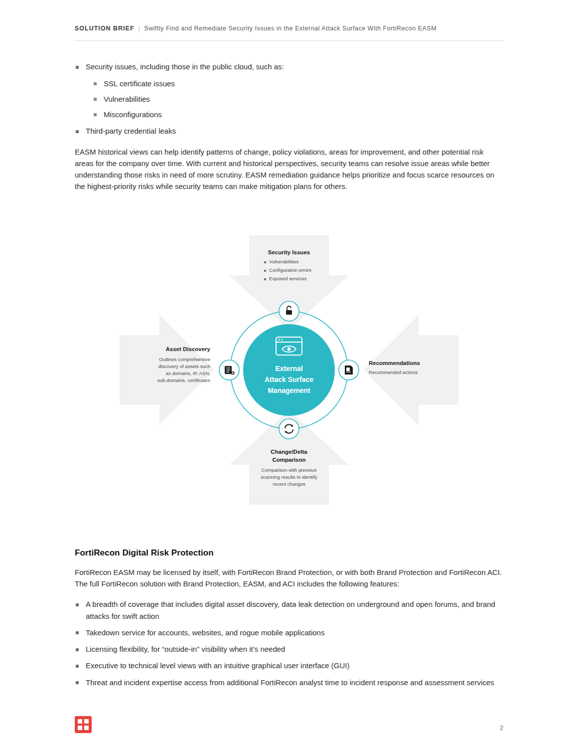SOLUTION BRIEF|Swiftly Find and Remediate Security Issues in the External Attack Surface With FortiRecon EASM
Security issues, including those in the public cloud, such as:
SSL certificate issues
Vulnerabilities
Misconfigurations
Third-party credential leaks
EASM historical views can help identify patterns of change, policy violations, areas for improvement, and other potential risk areas for the company over time. With current and historical perspectives, security teams can resolve issue areas while better understanding those risks in need of more scrutiny. EASM remediation guidance helps prioritize and focus scarce resources on the highest-priority risks while security teams can make mitigation plans for others.
External Attack Surface Management diagram A central circle labeled External Attack Surface Management with four inward-pointing arrows: Security Issues (vulnerabilities, configuration errors, exposed services), Recommendations (recommended actions), Change/Delta Comparison (comparison with previous scanning results to identify recent changes), and Asset Discovery (outlines comprehensive discovery of assets such as domains, IP, ASN, sub-domains, certificates). External Attack Surface Management Security Issues Vulnerabilities Configuration errors Exposed services Recommendations Recommended actions Change/Delta Comparison Comparison with previous scanning results to identify recent changes Asset Discovery Outlines comprehensive discovery of assets such as domains, IP, ASN, sub-domains, certificates
FortiRecon Digital Risk Protection
FortiRecon EASM may be licensed by itself, with FortiRecon Brand Protection, or with both Brand Protection and FortiRecon ACI. The full FortiRecon solution with Brand Protection, EASM, and ACI includes the following features:
A breadth of coverage that includes digital asset discovery, data leak detection on underground and open forums, and brand attacks for swift action
Takedown service for accounts, websites, and rogue mobile applications
Licensing flexibility, for “outside-in” visibility when it’s needed
Executive to technical level views with an intuitive graphical user interface (GUI)
Threat and incident expertise access from additional FortiRecon analyst time to incident response and assessment services
2